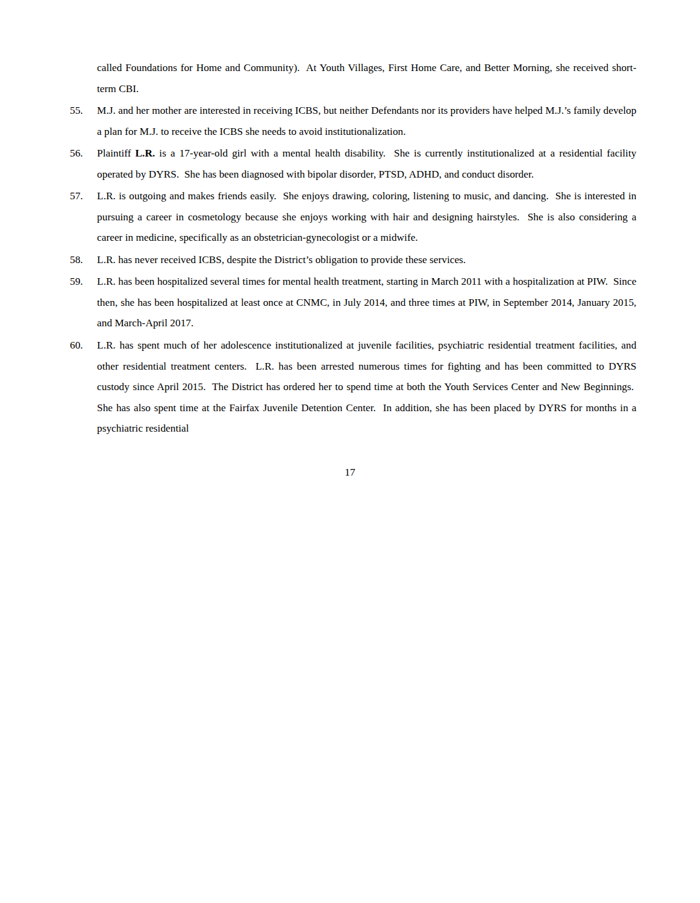called Foundations for Home and Community). At Youth Villages, First Home Care, and Better Morning, she received short-term CBI.
M.J. and her mother are interested in receiving ICBS, but neither Defendants nor its providers have helped M.J.’s family develop a plan for M.J. to receive the ICBS she needs to avoid institutionalization.
Plaintiff L.R. is a 17-year-old girl with a mental health disability. She is currently institutionalized at a residential facility operated by DYRS. She has been diagnosed with bipolar disorder, PTSD, ADHD, and conduct disorder.
L.R. is outgoing and makes friends easily. She enjoys drawing, coloring, listening to music, and dancing. She is interested in pursuing a career in cosmetology because she enjoys working with hair and designing hairstyles. She is also considering a career in medicine, specifically as an obstetrician-gynecologist or a midwife.
L.R. has never received ICBS, despite the District’s obligation to provide these services.
L.R. has been hospitalized several times for mental health treatment, starting in March 2011 with a hospitalization at PIW. Since then, she has been hospitalized at least once at CNMC, in July 2014, and three times at PIW, in September 2014, January 2015, and March-April 2017.
L.R. has spent much of her adolescence institutionalized at juvenile facilities, psychiatric residential treatment facilities, and other residential treatment centers. L.R. has been arrested numerous times for fighting and has been committed to DYRS custody since April 2015. The District has ordered her to spend time at both the Youth Services Center and New Beginnings. She has also spent time at the Fairfax Juvenile Detention Center. In addition, she has been placed by DYRS for months in a psychiatric residential
17